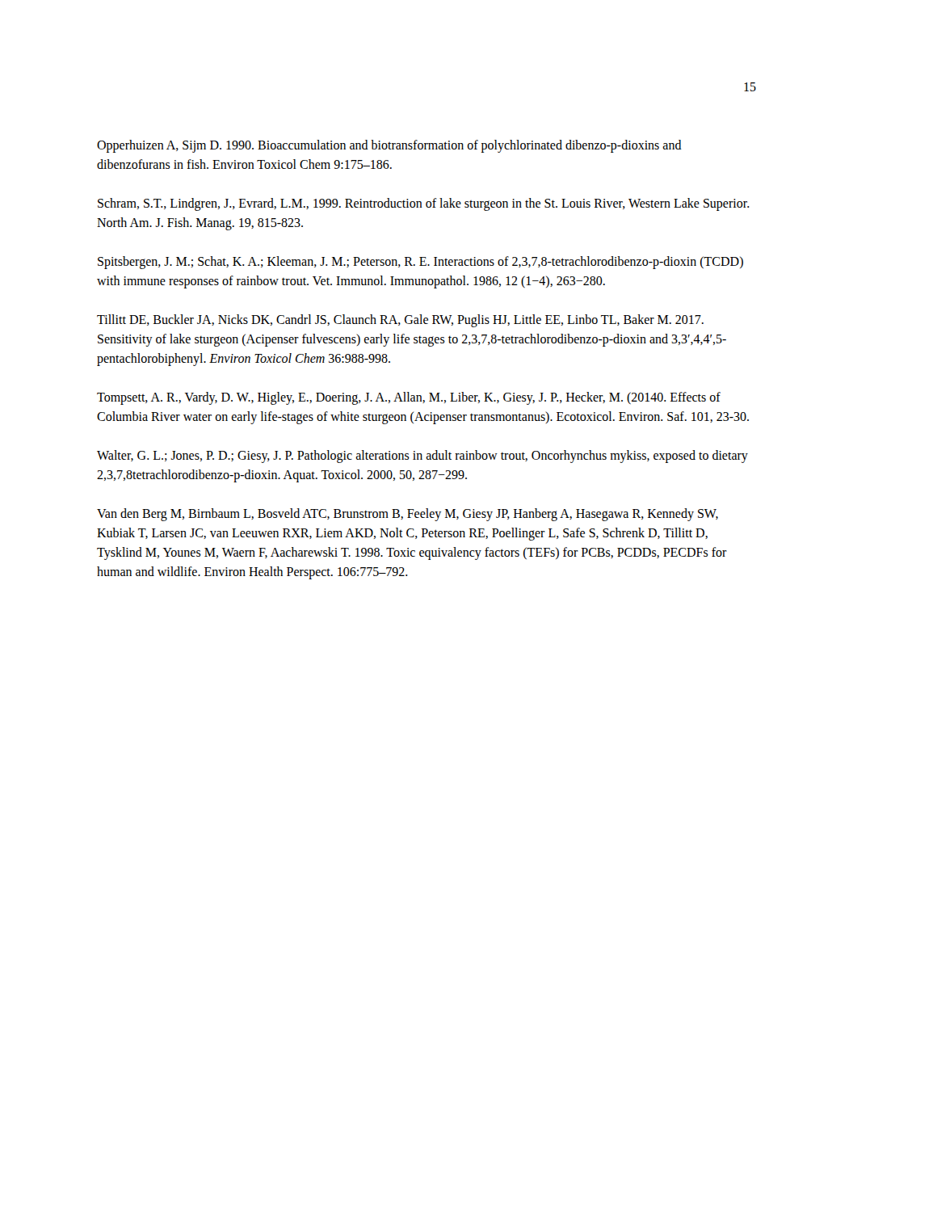15
Opperhuizen A, Sijm D. 1990. Bioaccumulation and biotransformation of polychlorinated dibenzo-p-dioxins and dibenzofurans in fish. Environ Toxicol Chem 9:175–186.
Schram, S.T., Lindgren, J., Evrard, L.M., 1999. Reintroduction of lake sturgeon in the St. Louis River, Western Lake Superior. North Am. J. Fish. Manag. 19, 815-823.
Spitsbergen, J. M.; Schat, K. A.; Kleeman, J. M.; Peterson, R. E. Interactions of 2,3,7,8-tetrachlorodibenzo-p-dioxin (TCDD) with immune responses of rainbow trout. Vet. Immunol. Immunopathol. 1986, 12 (1−4), 263−280.
Tillitt DE, Buckler JA, Nicks DK, Candrl JS, Claunch RA, Gale RW, Puglis HJ, Little EE, Linbo TL, Baker M. 2017. Sensitivity of lake sturgeon (Acipenser fulvescens) early life stages to 2,3,7,8-tetrachlorodibenzo-p-dioxin and 3,3′,4,4′,5-pentachlorobiphenyl. Environ Toxicol Chem 36:988-998.
Tompsett, A. R., Vardy, D. W., Higley, E., Doering, J. A., Allan, M., Liber, K., Giesy, J. P., Hecker, M. (20140. Effects of Columbia River water on early life-stages of white sturgeon (Acipenser transmontanus). Ecotoxicol. Environ. Saf. 101, 23-30.
Walter, G. L.; Jones, P. D.; Giesy, J. P. Pathologic alterations in adult rainbow trout, Oncorhynchus mykiss, exposed to dietary 2,3,7,8tetrachlorodibenzo-p-dioxin. Aquat. Toxicol. 2000, 50, 287−299.
Van den Berg M, Birnbaum L, Bosveld ATC, Brunstrom B, Feeley M, Giesy JP, Hanberg A, Hasegawa R, Kennedy SW, Kubiak T, Larsen JC, van Leeuwen RXR, Liem AKD, Nolt C, Peterson RE, Poellinger L, Safe S, Schrenk D, Tillitt D, Tysklind M, Younes M, Waern F, Aacharewski T. 1998. Toxic equivalency factors (TEFs) for PCBs, PCDDs, PECDFs for human and wildlife. Environ Health Perspect. 106:775–792.